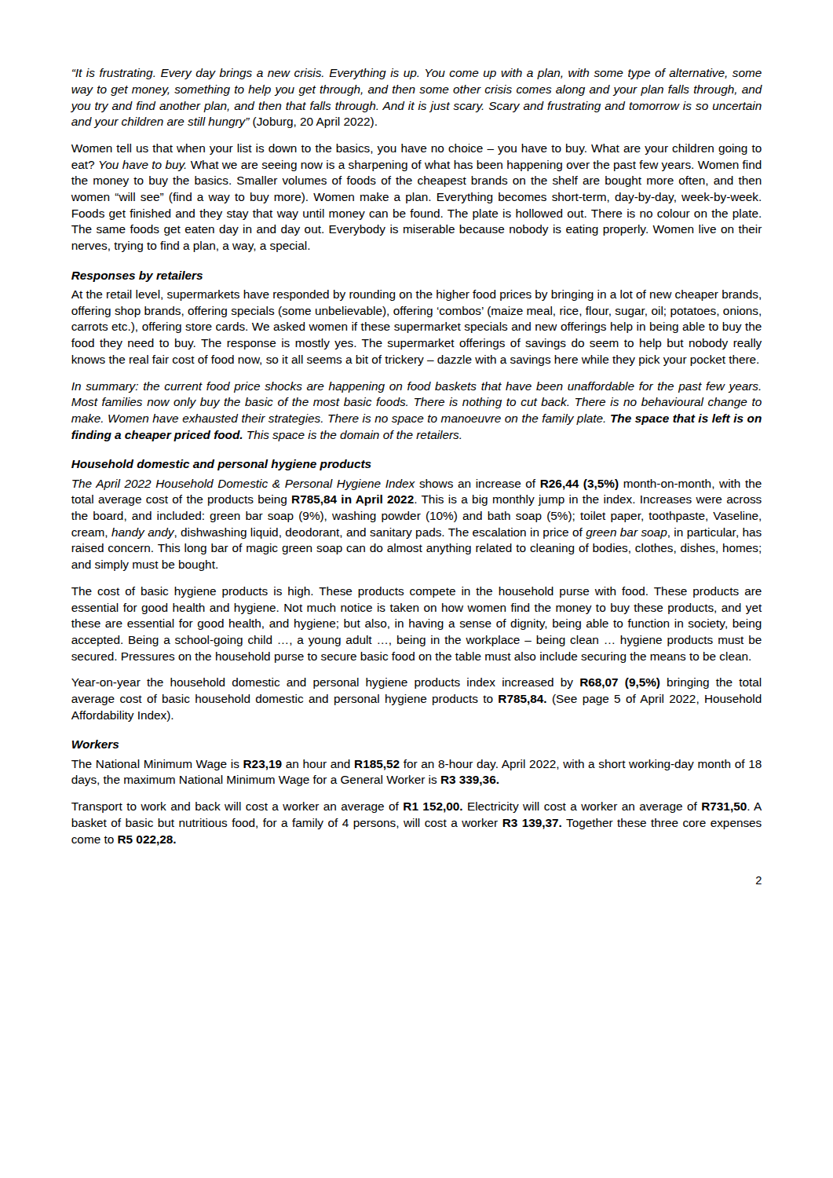“It is frustrating. Every day brings a new crisis. Everything is up. You come up with a plan, with some type of alternative, some way to get money, something to help you get through, and then some other crisis comes along and your plan falls through, and you try and find another plan, and then that falls through. And it is just scary. Scary and frustrating and tomorrow is so uncertain and your children are still hungry” (Joburg, 20 April 2022).
Women tell us that when your list is down to the basics, you have no choice – you have to buy. What are your children going to eat? You have to buy. What we are seeing now is a sharpening of what has been happening over the past few years. Women find the money to buy the basics. Smaller volumes of foods of the cheapest brands on the shelf are bought more often, and then women “will see” (find a way to buy more). Women make a plan. Everything becomes short-term, day-by-day, week-by-week. Foods get finished and they stay that way until money can be found. The plate is hollowed out. There is no colour on the plate. The same foods get eaten day in and day out. Everybody is miserable because nobody is eating properly. Women live on their nerves, trying to find a plan, a way, a special.
Responses by retailers
At the retail level, supermarkets have responded by rounding on the higher food prices by bringing in a lot of new cheaper brands, offering shop brands, offering specials (some unbelievable), offering ‘combos’ (maize meal, rice, flour, sugar, oil; potatoes, onions, carrots etc.), offering store cards. We asked women if these supermarket specials and new offerings help in being able to buy the food they need to buy. The response is mostly yes. The supermarket offerings of savings do seem to help but nobody really knows the real fair cost of food now, so it all seems a bit of trickery – dazzle with a savings here while they pick your pocket there.
In summary: the current food price shocks are happening on food baskets that have been unaffordable for the past few years. Most families now only buy the basic of the most basic foods. There is nothing to cut back. There is no behavioural change to make. Women have exhausted their strategies. There is no space to manoeuvre on the family plate. The space that is left is on finding a cheaper priced food. This space is the domain of the retailers.
Household domestic and personal hygiene products
The April 2022 Household Domestic & Personal Hygiene Index shows an increase of R26,44 (3,5%) month-on-month, with the total average cost of the products being R785,84 in April 2022. This is a big monthly jump in the index. Increases were across the board, and included: green bar soap (9%), washing powder (10%) and bath soap (5%); toilet paper, toothpaste, Vaseline, cream, handy andy, dishwashing liquid, deodorant, and sanitary pads. The escalation in price of green bar soap, in particular, has raised concern. This long bar of magic green soap can do almost anything related to cleaning of bodies, clothes, dishes, homes; and simply must be bought.
The cost of basic hygiene products is high. These products compete in the household purse with food. These products are essential for good health and hygiene. Not much notice is taken on how women find the money to buy these products, and yet these are essential for good health, and hygiene; but also, in having a sense of dignity, being able to function in society, being accepted. Being a school-going child …, a young adult …, being in the workplace – being clean … hygiene products must be secured. Pressures on the household purse to secure basic food on the table must also include securing the means to be clean.
Year-on-year the household domestic and personal hygiene products index increased by R68,07 (9,5%) bringing the total average cost of basic household domestic and personal hygiene products to R785,84. (See page 5 of April 2022, Household Affordability Index).
Workers
The National Minimum Wage is R23,19 an hour and R185,52 for an 8-hour day. April 2022, with a short working-day month of 18 days, the maximum National Minimum Wage for a General Worker is R3 339,36.
Transport to work and back will cost a worker an average of R1 152,00. Electricity will cost a worker an average of R731,50. A basket of basic but nutritious food, for a family of 4 persons, will cost a worker R3 139,37. Together these three core expenses come to R5 022,28.
2